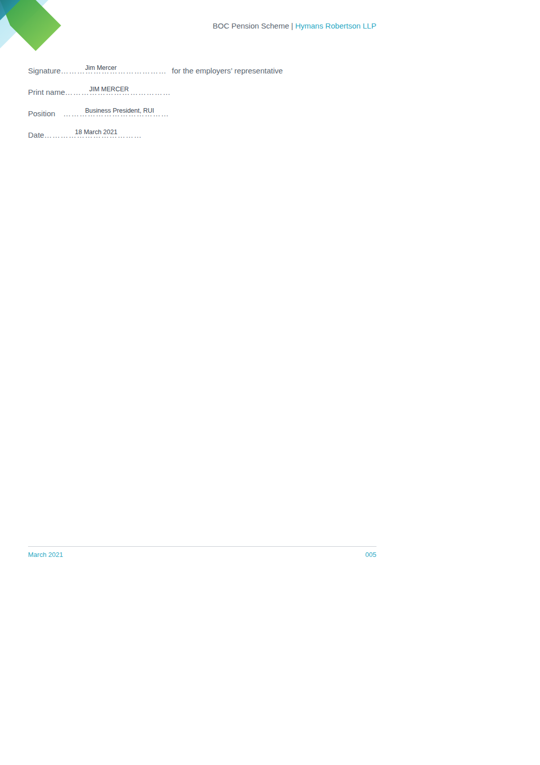BOC Pension Scheme|Hymans Robertson LLP
Signature…………………………………for the employers’ representative Jim Mercer
Print name………………………………… JIM MERCER
Position ………………………………… Business President, RUI
Date……………………………… 18 March 2021
March 2021 005